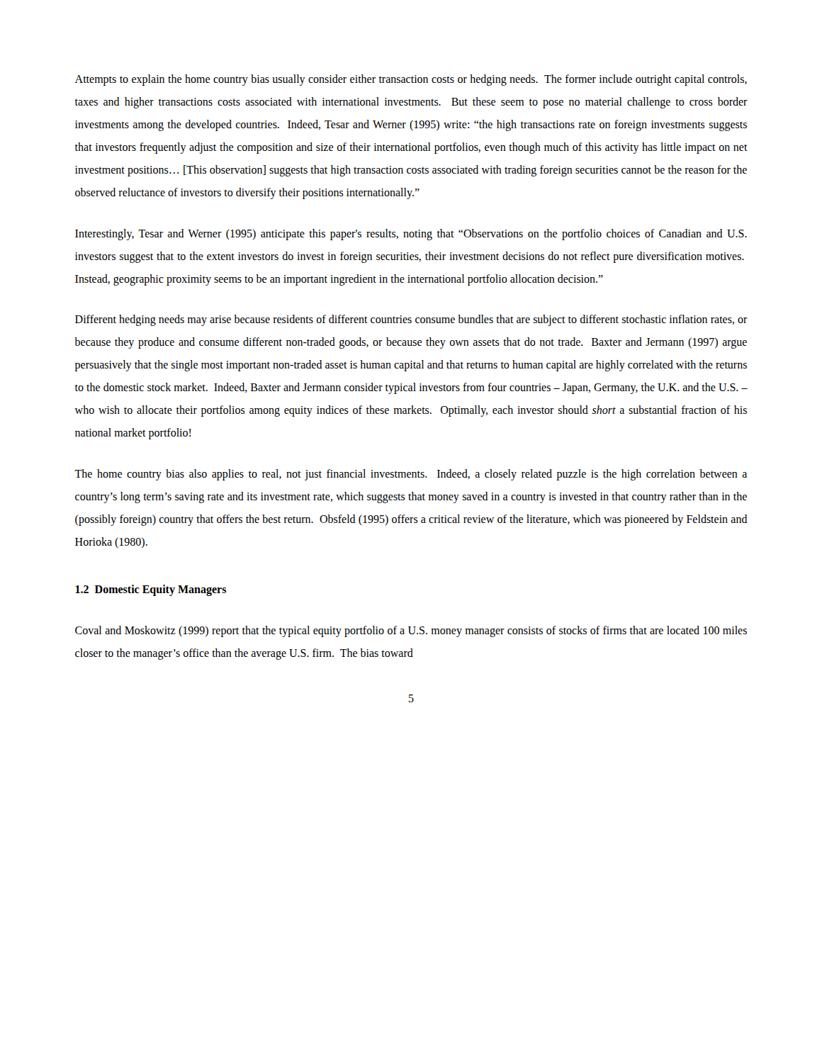Attempts to explain the home country bias usually consider either transaction costs or hedging needs. The former include outright capital controls, taxes and higher transactions costs associated with international investments. But these seem to pose no material challenge to cross border investments among the developed countries. Indeed, Tesar and Werner (1995) write: “the high transactions rate on foreign investments suggests that investors frequently adjust the composition and size of their international portfolios, even though much of this activity has little impact on net investment positions… [This observation] suggests that high transaction costs associated with trading foreign securities cannot be the reason for the observed reluctance of investors to diversify their positions internationally.”
Interestingly, Tesar and Werner (1995) anticipate this paper's results, noting that “Observations on the portfolio choices of Canadian and U.S. investors suggest that to the extent investors do invest in foreign securities, their investment decisions do not reflect pure diversification motives. Instead, geographic proximity seems to be an important ingredient in the international portfolio allocation decision.”
Different hedging needs may arise because residents of different countries consume bundles that are subject to different stochastic inflation rates, or because they produce and consume different non-traded goods, or because they own assets that do not trade. Baxter and Jermann (1997) argue persuasively that the single most important non-traded asset is human capital and that returns to human capital are highly correlated with the returns to the domestic stock market. Indeed, Baxter and Jermann consider typical investors from four countries – Japan, Germany, the U.K. and the U.S. – who wish to allocate their portfolios among equity indices of these markets. Optimally, each investor should short a substantial fraction of his national market portfolio!
The home country bias also applies to real, not just financial investments. Indeed, a closely related puzzle is the high correlation between a country’s long term’s saving rate and its investment rate, which suggests that money saved in a country is invested in that country rather than in the (possibly foreign) country that offers the best return. Obsfeld (1995) offers a critical review of the literature, which was pioneered by Feldstein and Horioka (1980).
1.2 Domestic Equity Managers
Coval and Moskowitz (1999) report that the typical equity portfolio of a U.S. money manager consists of stocks of firms that are located 100 miles closer to the manager’s office than the average U.S. firm. The bias toward
5